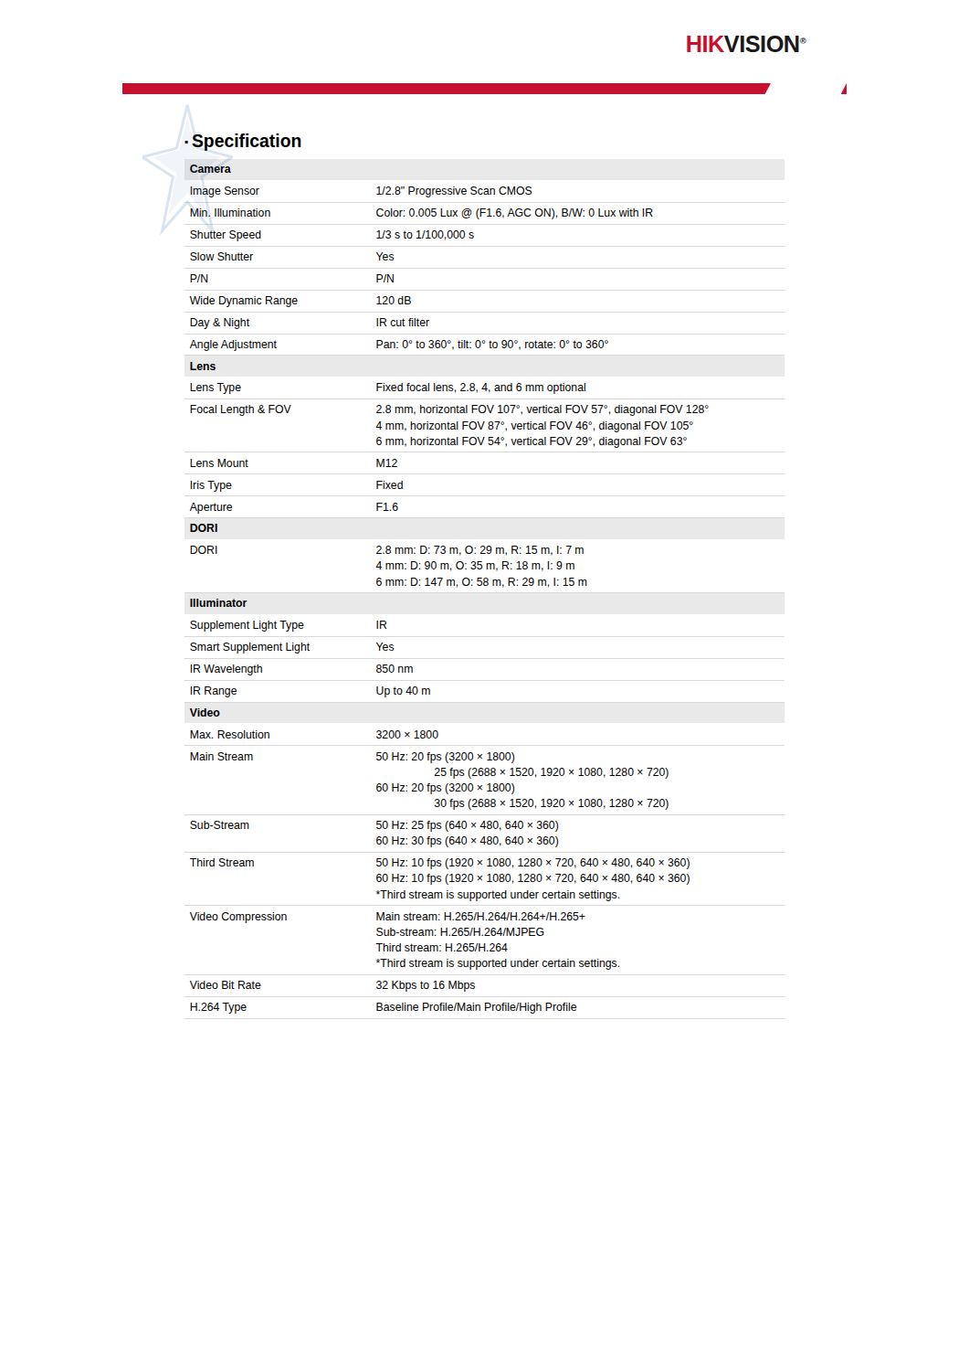HIKVISION®
Specification
| Camera |
| Image Sensor | 1/2.8" Progressive Scan CMOS |
| Min. Illumination | Color: 0.005 Lux @ (F1.6, AGC ON), B/W: 0 Lux with IR |
| Shutter Speed | 1/3 s to 1/100,000 s |
| Slow Shutter | Yes |
| P/N | P/N |
| Wide Dynamic Range | 120 dB |
| Day & Night | IR cut filter |
| Angle Adjustment | Pan: 0° to 360°, tilt: 0° to 90°, rotate: 0° to 360° |
| Lens |
| Lens Type | Fixed focal lens, 2.8, 4, and 6 mm optional |
| Focal Length & FOV | 2.8 mm, horizontal FOV 107°, vertical FOV 57°, diagonal FOV 128° 4 mm, horizontal FOV 87°, vertical FOV 46°, diagonal FOV 105° 6 mm, horizontal FOV 54°, vertical FOV 29°, diagonal FOV 63° |
| Lens Mount | M12 |
| Iris Type | Fixed |
| Aperture | F1.6 |
| DORI |
| DORI | 2.8 mm: D: 73 m, O: 29 m, R: 15 m, I: 7 m 4 mm: D: 90 m, O: 35 m, R: 18 m, I: 9 m 6 mm: D: 147 m, O: 58 m, R: 29 m, I: 15 m |
| Illuminator |
| Supplement Light Type | IR |
| Smart Supplement Light | Yes |
| IR Wavelength | 850 nm |
| IR Range | Up to 40 m |
| Video |
| Max. Resolution | 3200 × 1800 |
| Main Stream | 50 Hz: 20 fps (3200 × 1800) 25 fps (2688 × 1520, 1920 × 1080, 1280 × 720) 60 Hz: 20 fps (3200 × 1800) 30 fps (2688 × 1520, 1920 × 1080, 1280 × 720) |
| Sub-Stream | 50 Hz: 25 fps (640 × 480, 640 × 360) 60 Hz: 30 fps (640 × 480, 640 × 360) |
| Third Stream | 50 Hz: 10 fps (1920 × 1080, 1280 × 720, 640 × 480, 640 × 360) 60 Hz: 10 fps (1920 × 1080, 1280 × 720, 640 × 480, 640 × 360) *Third stream is supported under certain settings. |
| Video Compression | Main stream: H.265/H.264/H.264+/H.265+ Sub-stream: H.265/H.264/MJPEG Third stream: H.265/H.264 *Third stream is supported under certain settings. |
| Video Bit Rate | 32 Kbps to 16 Mbps |
| H.264 Type | Baseline Profile/Main Profile/High Profile |